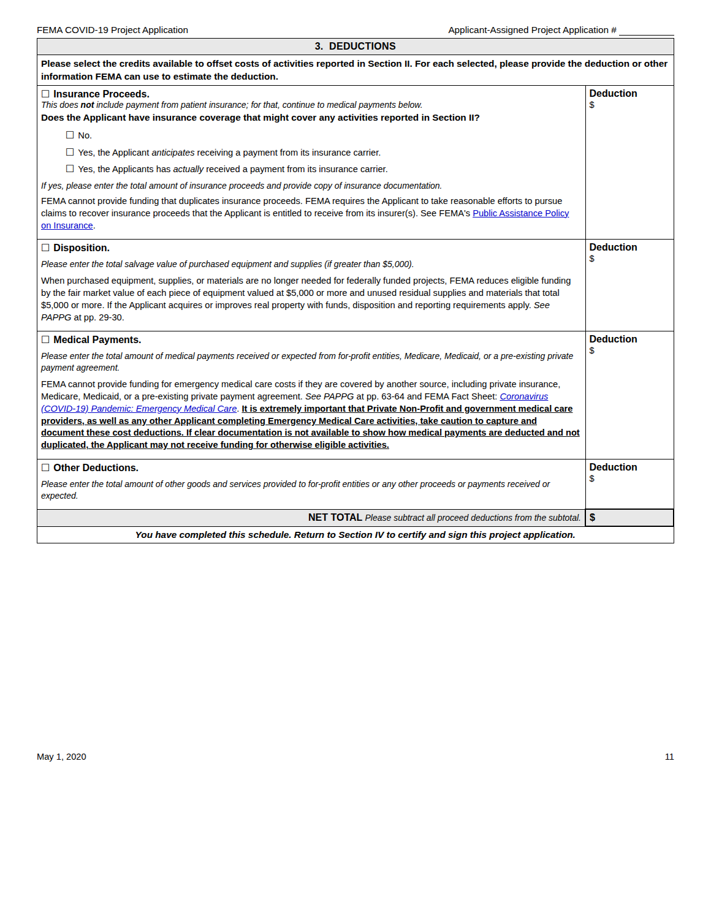FEMA COVID-19 Project Application
Applicant-Assigned Project Application #
| 3. DEDUCTIONS |
| Please select the credits available to offset costs of activities reported in Section II. For each selected, please provide the deduction or other information FEMA can use to estimate the deduction. |
| ☐ Insurance Proceeds. This does not include payment from patient insurance; for that, continue to medical payments below. Does the Applicant have insurance coverage that might cover any activities reported in Section II? ☐ No. ☐ Yes, the Applicant anticipates receiving a payment from its insurance carrier. ☐ Yes, the Applicants has actually received a payment from its insurance carrier. If yes, please enter the total amount of insurance proceeds and provide copy of insurance documentation. FEMA cannot provide funding that duplicates insurance proceeds. FEMA requires the Applicant to take reasonable efforts to pursue claims to recover insurance proceeds that the Applicant is entitled to receive from its insurer(s). See FEMA's Public Assistance Policy on Insurance . | Deduction $ |
| ☐ Disposition. Please enter the total salvage value of purchased equipment and supplies (if greater than $5,000). When purchased equipment, supplies, or materials are no longer needed for federally funded projects, FEMA reduces eligible funding by the fair market value of each piece of equipment valued at $5,000 or more and unused residual supplies and materials that total $5,000 or more. If the Applicant acquires or improves real property with funds, disposition and reporting requirements apply. See PAPPG at pp. 29-30. | Deduction $ |
| ☐ Medical Payments. Please enter the total amount of medical payments received or expected from for-profit entities, Medicare, Medicaid, or a pre-existing private payment agreement. FEMA cannot provide funding for emergency medical care costs if they are covered by another source, including private insurance, Medicare, Medicaid, or a pre-existing private payment agreement. See PAPPG at pp. 63-64 and FEMA Fact Sheet: Coronavirus (COVID-19) Pandemic: Emergency Medical Care . It is extremely important that Private Non-Profit and government medical care providers, as well as any other Applicant completing Emergency Medical Care activities, take caution to capture and document these cost deductions. If clear documentation is not available to show how medical payments are deducted and not duplicated, the Applicant may not receive funding for otherwise eligible activities. | Deduction $ |
| ☐ Other Deductions. Please enter the total amount of other goods and services provided to for-profit entities or any other proceeds or payments received or expected. | Deduction $ |
| NET TOTAL Please subtract all proceed deductions from the subtotal. | $ |
| You have completed this schedule. Return to Section IV to certify and sign this project application. |
May 1, 2020
11